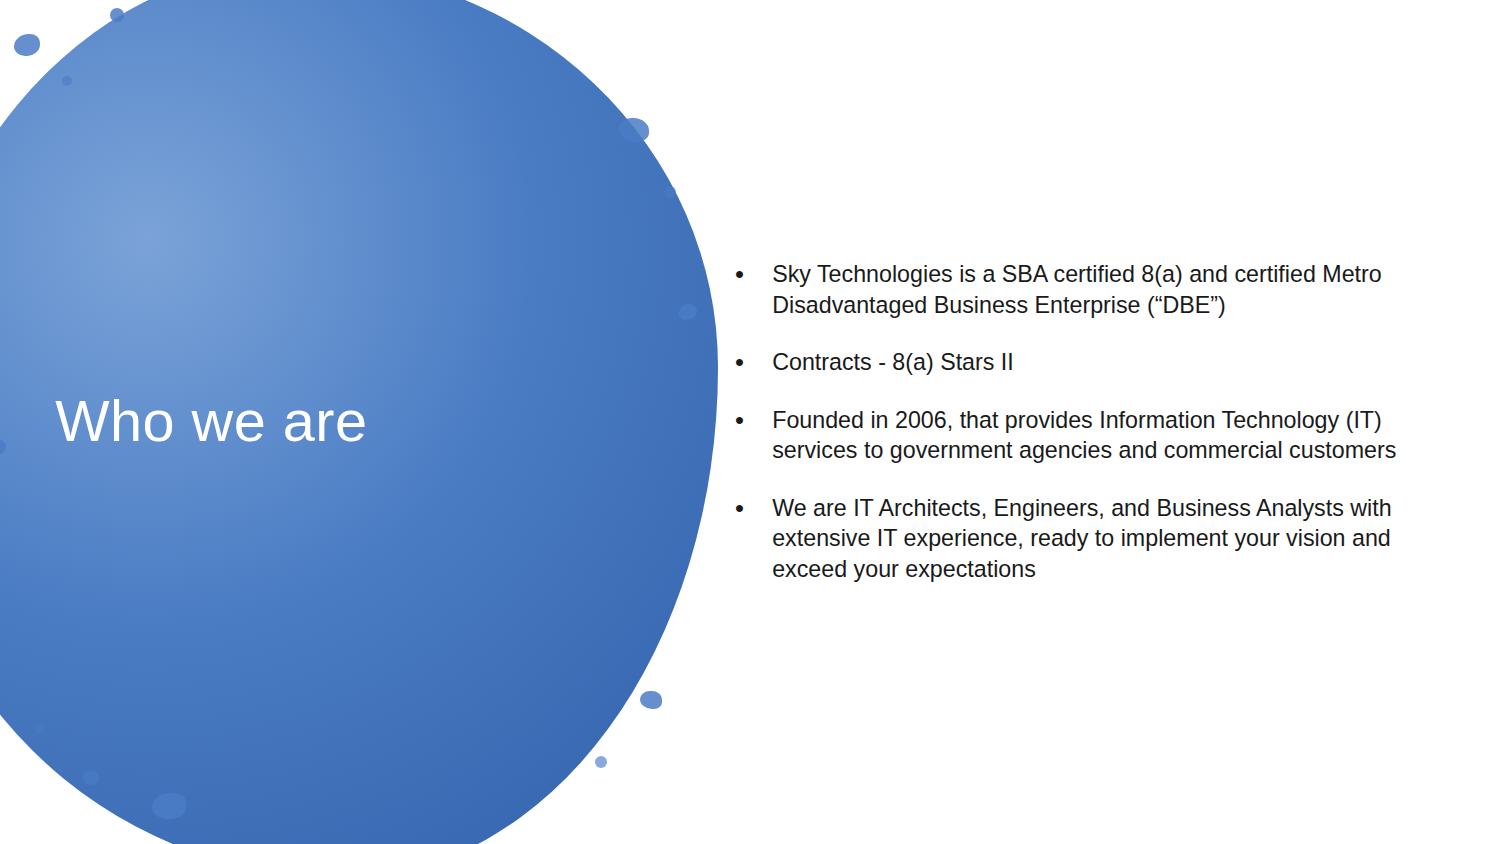Who we are
Sky Technologies is a SBA certified 8(a) and certified Metro Disadvantaged Business Enterprise (“DBE”)
Contracts - 8(a) Stars II
Founded in 2006, that provides Information Technology (IT) services to government agencies and commercial customers
We are IT Architects, Engineers, and Business Analysts with extensive IT experience, ready to implement your vision and exceed your expectations